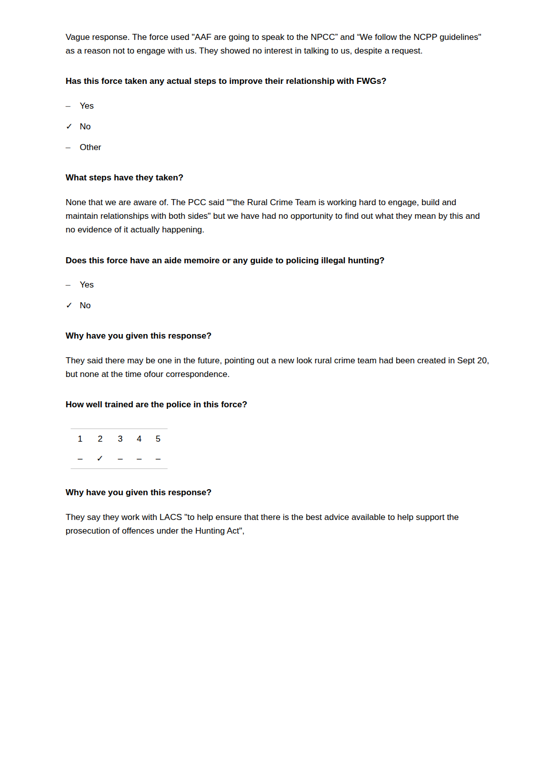Vague response. The force used "AAF are going to speak to the NPCC” and “We follow the NCPP guidelines" as a reason not to engage with us. They showed no interest in talking to us, despite a request.
Has this force taken any actual steps to improve their relationship with FWGs?
–Yes
✓No
–Other
What steps have they taken?
None that we are aware of. The PCC said ""the Rural Crime Team is working hard to engage, build and maintain relationships with both sides" but we have had no opportunity to find out what they mean by this and no evidence of it actually happening.
Does this force have an aide memoire or any guide to policing illegal hunting?
–Yes
✓No
Why have you given this response?
They said there may be one in the future, pointing out a new look rural crime team had been created in Sept 20, but none at the time ofour correspondence.
How well trained are the police in this force?
| 1 | 2 | 3 | 4 | 5 |
| --- | --- | --- | --- | --- |
| – | ✓ | – | – | – |
Why have you given this response?
They say they work with LACS "to help ensure that there is the best advice available to help support the prosecution of offences under the Hunting Act",